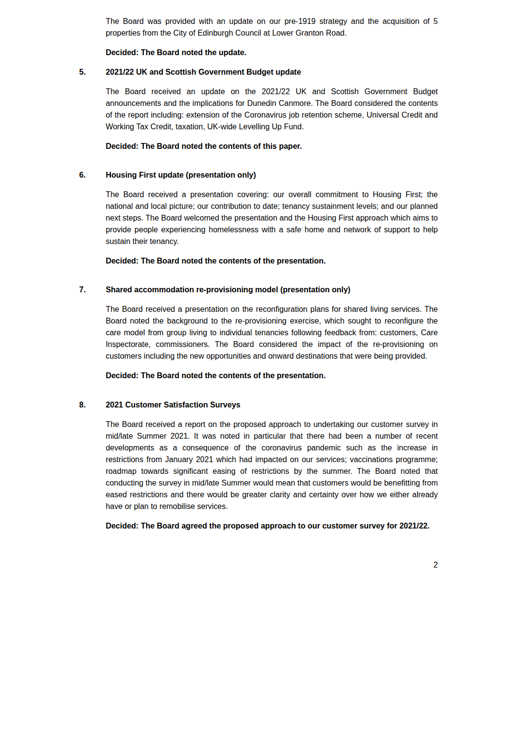The Board was provided with an update on our pre-1919 strategy and the acquisition of 5 properties from the City of Edinburgh Council at Lower Granton Road.
Decided: The Board noted the update.
5.
2021/22 UK and Scottish Government Budget update
The Board received an update on the 2021/22 UK and Scottish Government Budget announcements and the implications for Dunedin Canmore. The Board considered the contents of the report including: extension of the Coronavirus job retention scheme, Universal Credit and Working Tax Credit, taxation, UK-wide Levelling Up Fund.
Decided: The Board noted the contents of this paper.
6.
Housing First update (presentation only)
The Board received a presentation covering: our overall commitment to Housing First; the national and local picture; our contribution to date; tenancy sustainment levels; and our planned next steps. The Board welcomed the presentation and the Housing First approach which aims to provide people experiencing homelessness with a safe home and network of support to help sustain their tenancy.
Decided: The Board noted the contents of the presentation.
7.
Shared accommodation re-provisioning model (presentation only)
The Board received a presentation on the reconfiguration plans for shared living services. The Board noted the background to the re-provisioning exercise, which sought to reconfigure the care model from group living to individual tenancies following feedback from: customers, Care Inspectorate, commissioners. The Board considered the impact of the re-provisioning on customers including the new opportunities and onward destinations that were being provided.
Decided: The Board noted the contents of the presentation.
8.
2021 Customer Satisfaction Surveys
The Board received a report on the proposed approach to undertaking our customer survey in mid/late Summer 2021. It was noted in particular that there had been a number of recent developments as a consequence of the coronavirus pandemic such as the increase in restrictions from January 2021 which had impacted on our services; vaccinations programme; roadmap towards significant easing of restrictions by the summer. The Board noted that conducting the survey in mid/late Summer would mean that customers would be benefitting from eased restrictions and there would be greater clarity and certainty over how we either already have or plan to remobilise services.
Decided: The Board agreed the proposed approach to our customer survey for 2021/22.
2